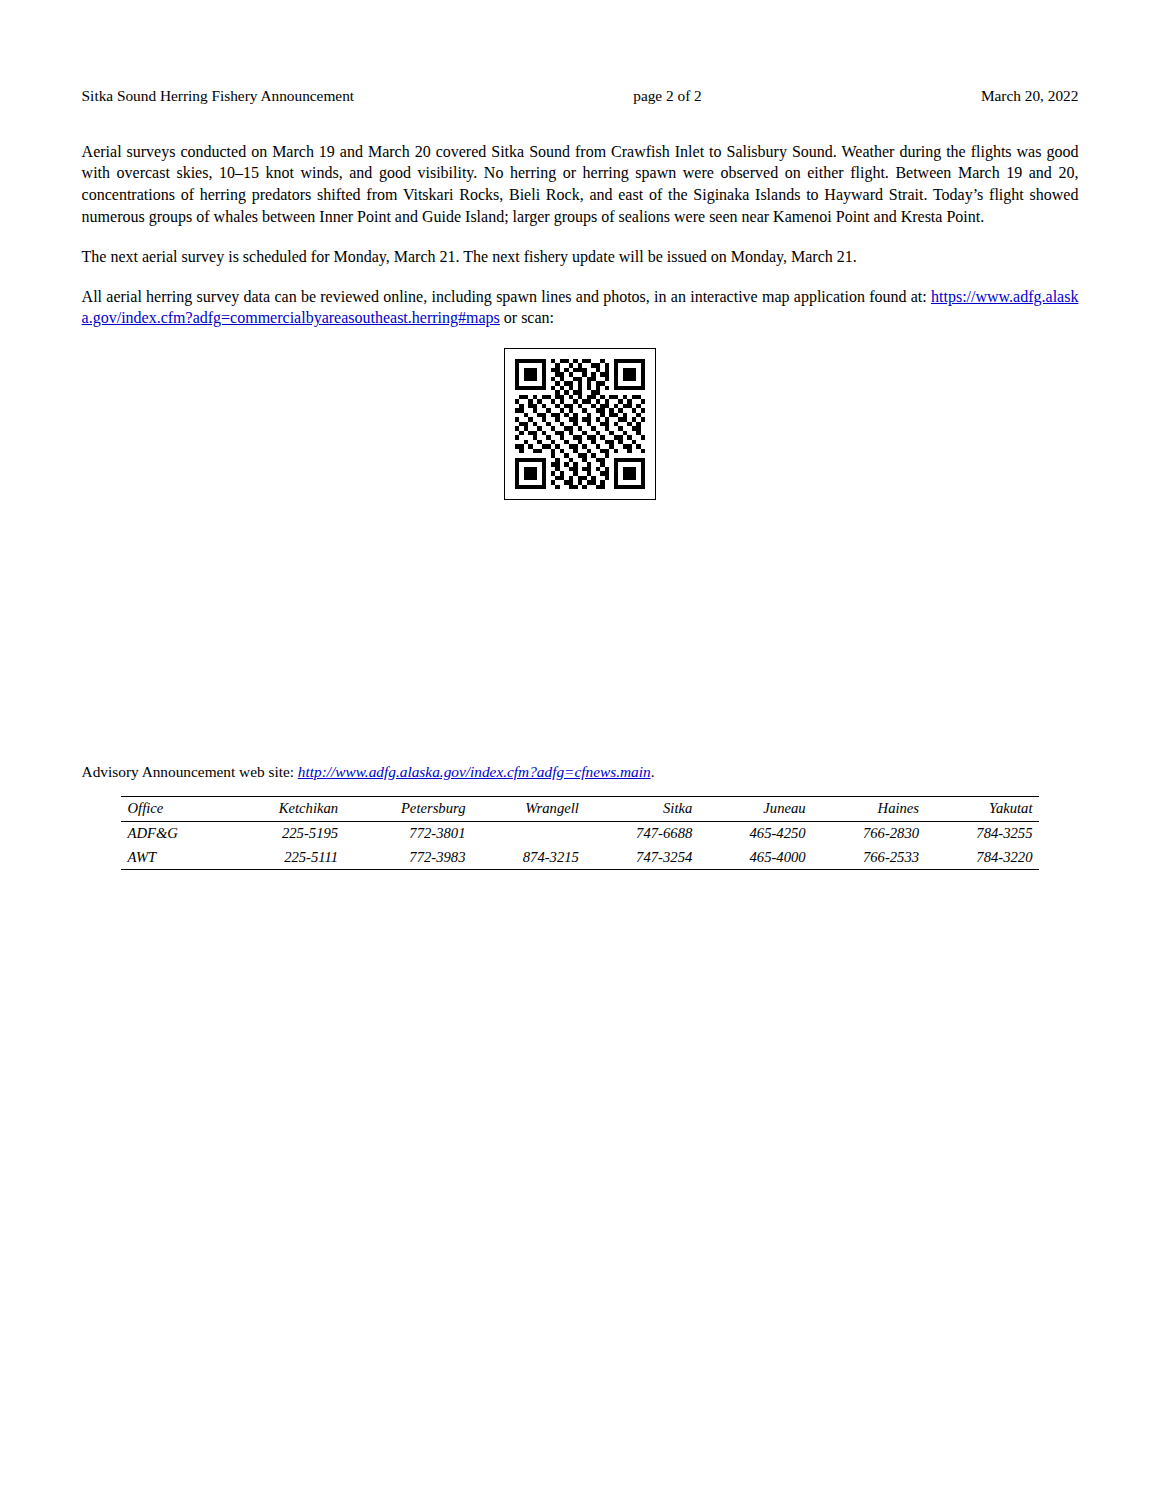Sitka Sound Herring Fishery Announcement
page 2 of 2
March 20, 2022
Aerial surveys conducted on March 19 and March 20 covered Sitka Sound from Crawfish Inlet to Salisbury Sound. Weather during the flights was good with overcast skies, 10–15 knot winds, and good visibility. No herring or herring spawn were observed on either flight. Between March 19 and 20, concentrations of herring predators shifted from Vitskari Rocks, Bieli Rock, and east of the Siginaka Islands to Hayward Strait. Today’s flight showed numerous groups of whales between Inner Point and Guide Island; larger groups of sealions were seen near Kamenoi Point and Kresta Point.
The next aerial survey is scheduled for Monday, March 21. The next fishery update will be issued on Monday, March 21.
All aerial herring survey data can be reviewed online, including spawn lines and photos, in an interactive map application found at: https://www.adfg.alaska.gov/index.cfm?adfg=commercialbyareasoutheast.herring#maps or scan:
Advisory Announcement web site: http://www.adfg.alaska.gov/index.cfm?adfg=cfnews.main.
| Office | Ketchikan | Petersburg | Wrangell | Sitka | Juneau | Haines | Yakutat |
| --- | --- | --- | --- | --- | --- | --- | --- |
| ADF&G | 225-5195 | 772-3801 | | 747-6688 | 465-4250 | 766-2830 | 784-3255 |
| AWT | 225-5111 | 772-3983 | 874-3215 | 747-3254 | 465-4000 | 766-2533 | 784-3220 |